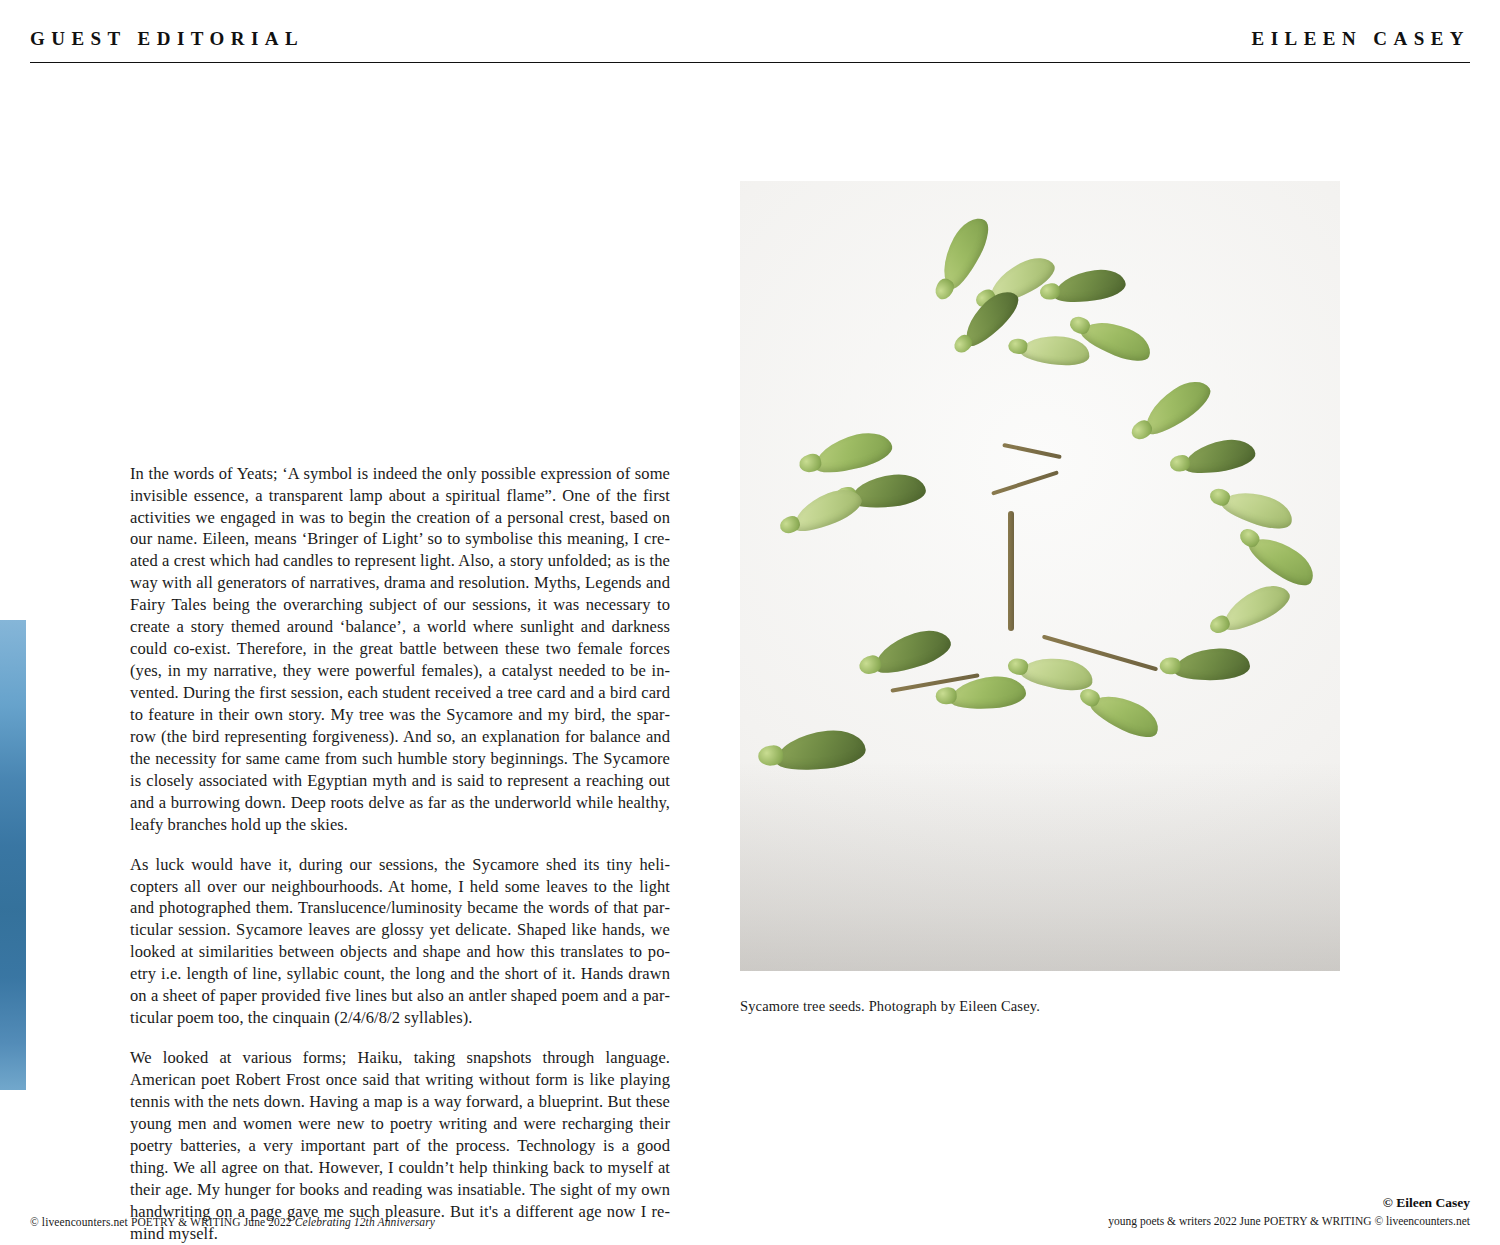Guest Editorial
Eileen Casey
In the words of Yeats; ‘A symbol is indeed the only possible expression of some invisible essence, a transparent lamp about a spiritual flame”. One of the first activities we engaged in was to begin the creation of a personal crest, based on our name. Eileen, means ‘Bringer of Light’ so to symbolise this meaning, I created a crest which had candles to represent light. Also, a story unfolded; as is the way with all generators of narratives, drama and resolution. Myths, Legends and Fairy Tales being the overarching subject of our sessions, it was necessary to create a story themed around ‘balance’, a world where sunlight and darkness could co-exist. Therefore, in the great battle between these two female forces (yes, in my narrative, they were powerful females), a catalyst needed to be invented. During the first session, each student received a tree card and a bird card to feature in their own story. My tree was the Sycamore and my bird, the sparrow (the bird representing forgiveness). And so, an explanation for balance and the necessity for same came from such humble story beginnings. The Sycamore is closely associated with Egyptian myth and is said to represent a reaching out and a burrowing down. Deep roots delve as far as the underworld while healthy, leafy branches hold up the skies.
As luck would have it, during our sessions, the Sycamore shed its tiny helicopters all over our neighbourhoods. At home, I held some leaves to the light and photographed them. Translucence/luminosity became the words of that particular session. Sycamore leaves are glossy yet delicate. Shaped like hands, we looked at similarities between objects and shape and how this translates to poetry i.e. length of line, syllabic count, the long and the short of it. Hands drawn on a sheet of paper provided five lines but also an antler shaped poem and a particular poem too, the cinquain (2/4/6/8/2 syllables).
We looked at various forms; Haiku, taking snapshots through language. American poet Robert Frost once said that writing without form is like playing tennis with the nets down. Having a map is a way forward, a blueprint. But these young men and women were new to poetry writing and were recharging their poetry batteries, a very important part of the process. Technology is a good thing. We all agree on that. However, I couldn’t help thinking back to myself at their age. My hunger for books and reading was insatiable. The sight of my own handwriting on a page gave me such pleasure. But it's a different age now I remind myself.
Sycamore tree seeds. Photograph by Eileen Casey.
© liveencounters.net POETRY & WRITING June 2022 Celebrating 12th Anniversary
© Eileen Casey
young poets & writers 2022 June POETRY & WRITING © liveencounters.net